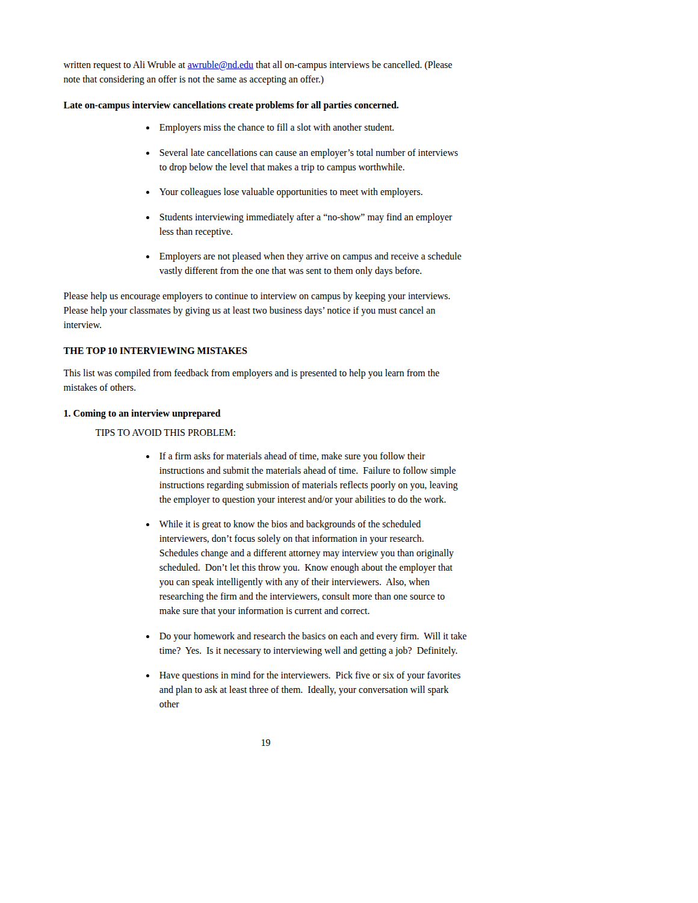written request to Ali Wruble at awruble@nd.edu that all on-campus interviews be cancelled. (Please note that considering an offer is not the same as accepting an offer.)
Late on-campus interview cancellations create problems for all parties concerned.
Employers miss the chance to fill a slot with another student.
Several late cancellations can cause an employer’s total number of interviews to drop below the level that makes a trip to campus worthwhile.
Your colleagues lose valuable opportunities to meet with employers.
Students interviewing immediately after a “no-show” may find an employer less than receptive.
Employers are not pleased when they arrive on campus and receive a schedule vastly different from the one that was sent to them only days before.
Please help us encourage employers to continue to interview on campus by keeping your interviews. Please help your classmates by giving us at least two business days’ notice if you must cancel an interview.
THE TOP 10 INTERVIEWING MISTAKES
This list was compiled from feedback from employers and is presented to help you learn from the mistakes of others.
1. Coming to an interview unprepared
TIPS TO AVOID THIS PROBLEM:
If a firm asks for materials ahead of time, make sure you follow their instructions and submit the materials ahead of time. Failure to follow simple instructions regarding submission of materials reflects poorly on you, leaving the employer to question your interest and/or your abilities to do the work.
While it is great to know the bios and backgrounds of the scheduled interviewers, don’t focus solely on that information in your research. Schedules change and a different attorney may interview you than originally scheduled. Don’t let this throw you. Know enough about the employer that you can speak intelligently with any of their interviewers. Also, when researching the firm and the interviewers, consult more than one source to make sure that your information is current and correct.
Do your homework and research the basics on each and every firm. Will it take time? Yes. Is it necessary to interviewing well and getting a job? Definitely.
Have questions in mind for the interviewers. Pick five or six of your favorites and plan to ask at least three of them. Ideally, your conversation will spark other
19